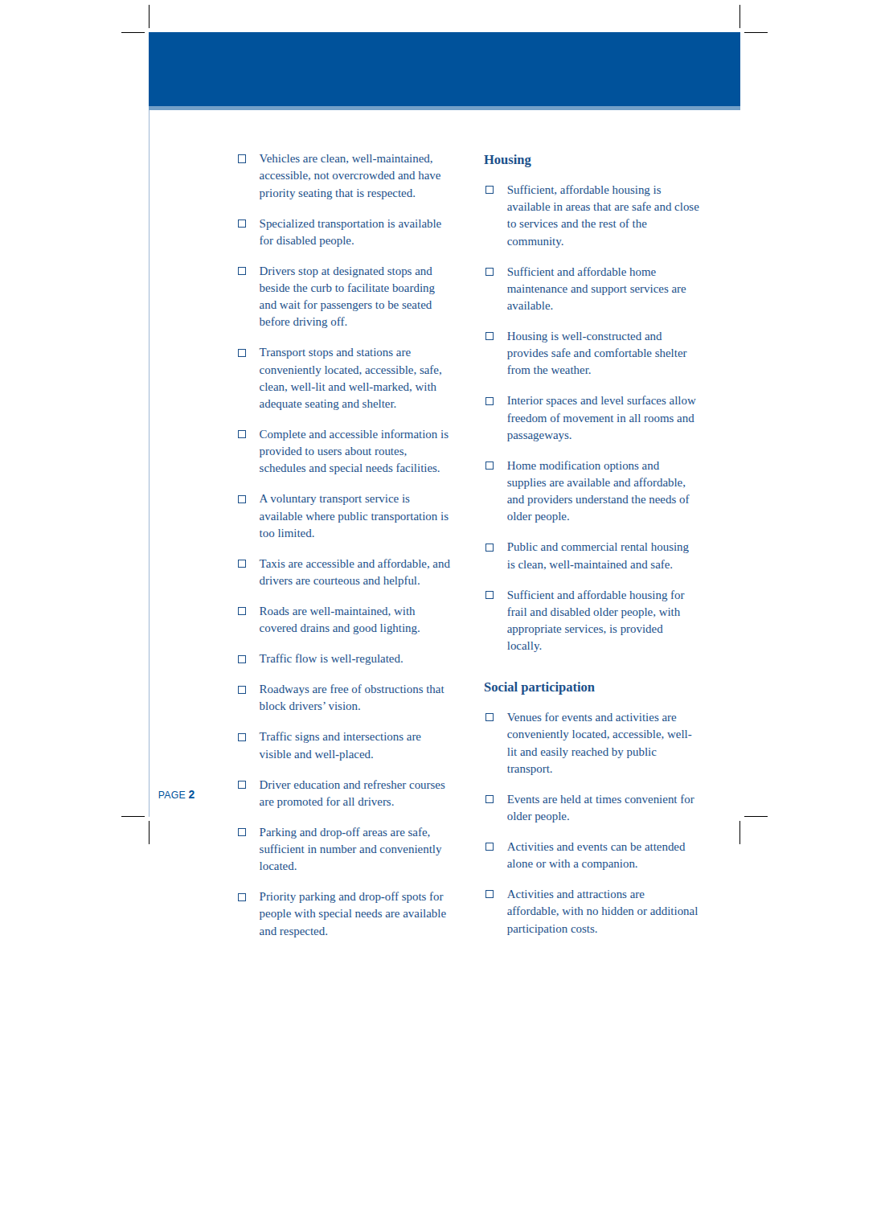Vehicles are clean, well-maintained, accessible, not overcrowded and have priority seating that is respected.
Specialized transportation is available for disabled people.
Drivers stop at designated stops and beside the curb to facilitate boarding and wait for passengers to be seated before driving off.
Transport stops and stations are conveniently located, accessible, safe, clean, well-lit and well-marked, with adequate seating and shelter.
Complete and accessible information is provided to users about routes, schedules and special needs facilities.
A voluntary transport service is available where public transportation is too limited.
Taxis are accessible and affordable, and drivers are courteous and helpful.
Roads are well-maintained, with covered drains and good lighting.
Traffic flow is well-regulated.
Roadways are free of obstructions that block drivers’ vision.
Traffic signs and intersections are visible and well-placed.
Driver education and refresher courses are promoted for all drivers.
Parking and drop-off areas are safe, sufficient in number and conveniently located.
Priority parking and drop-off spots for people with special needs are available and respected.
Housing
Sufficient, affordable housing is available in areas that are safe and close to services and the rest of the community.
Sufficient and affordable home maintenance and support services are available.
Housing is well-constructed and provides safe and comfortable shelter from the weather.
Interior spaces and level surfaces allow freedom of movement in all rooms and passageways.
Home modification options and supplies are available and affordable, and providers understand the needs of older people.
Public and commercial rental housing is clean, well-maintained and safe.
Sufficient and affordable housing for frail and disabled older people, with appropriate services, is provided locally.
Social participation
Venues for events and activities are conveniently located, accessible, well-lit and easily reached by public transport.
Events are held at times convenient for older people.
Activities and events can be attended alone or with a companion.
Activities and attractions are affordable, with no hidden or additional participation costs.
PAGE 2